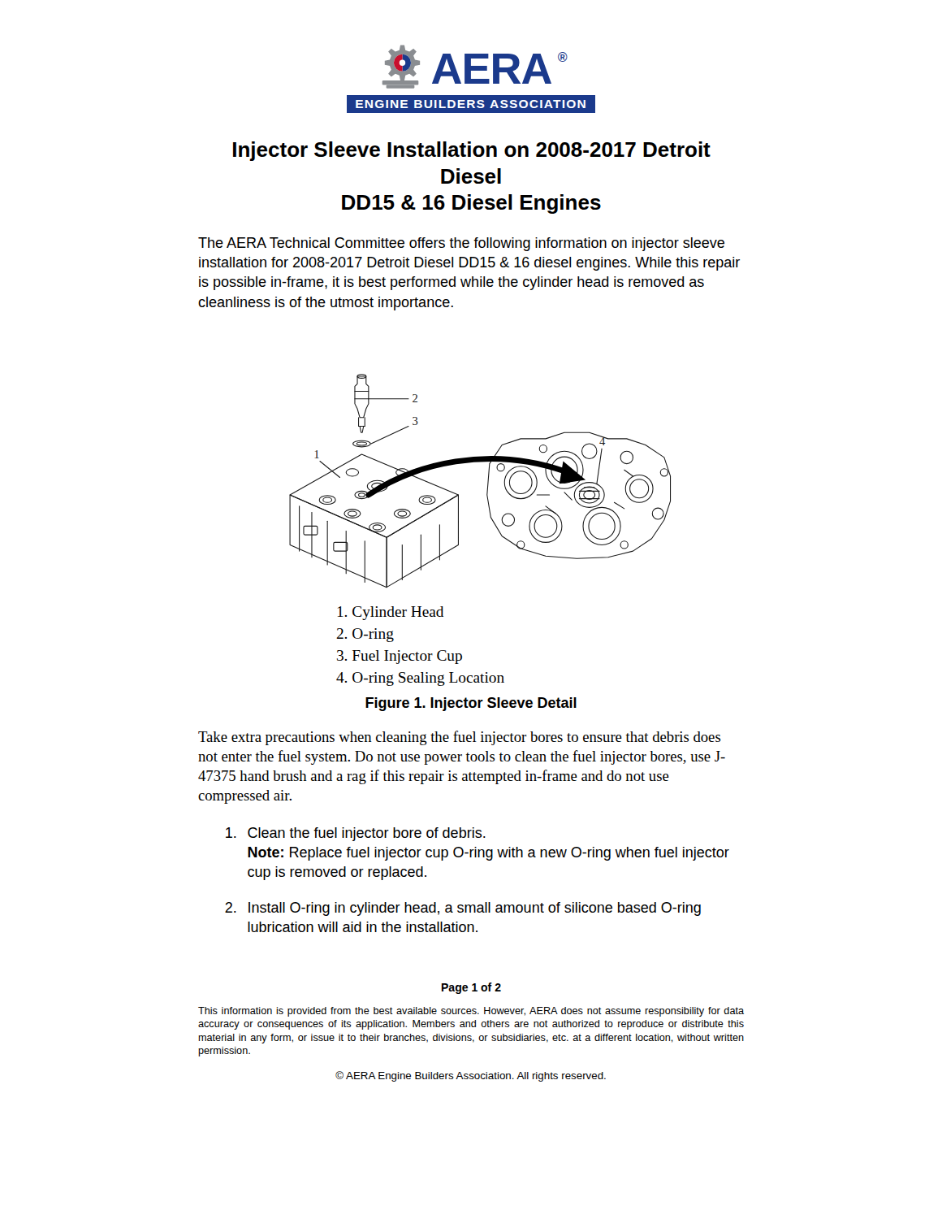AERA®
ENGINE BUILDERS ASSOCIATION
Injector Sleeve Installation on 2008-2017 Detroit Diesel
DD15 & 16 Diesel Engines
The AERA Technical Committee offers the following information on injector sleeve installation for 2008-2017 Detroit Diesel DD15 & 16 diesel engines. While this repair is possible in-frame, it is best performed while the cylinder head is removed as cleanliness is of the utmost importance.
1 2 3 4
Cylinder Head
O-ring
Fuel Injector Cup
O-ring Sealing Location
Figure 1. Injector Sleeve Detail
Take extra precautions when cleaning the fuel injector bores to ensure that debris does not enter the fuel system. Do not use power tools to clean the fuel injector bores, use J-47375 hand brush and a rag if this repair is attempted in-frame and do not use compressed air.
Clean the fuel injector bore of debris.
Note: Replace fuel injector cup O-ring with a new O-ring when fuel injector cup is removed or replaced.
Install O-ring in cylinder head, a small amount of silicone based O-ring lubrication will aid in the installation.
Page 1 of 2
This information is provided from the best available sources. However, AERA does not assume responsibility for data accuracy or consequences of its application. Members and others are not authorized to reproduce or distribute this material in any form, or issue it to their branches, divisions, or subsidiaries, etc. at a different location, without written permission.
© AERA Engine Builders Association. All rights reserved.